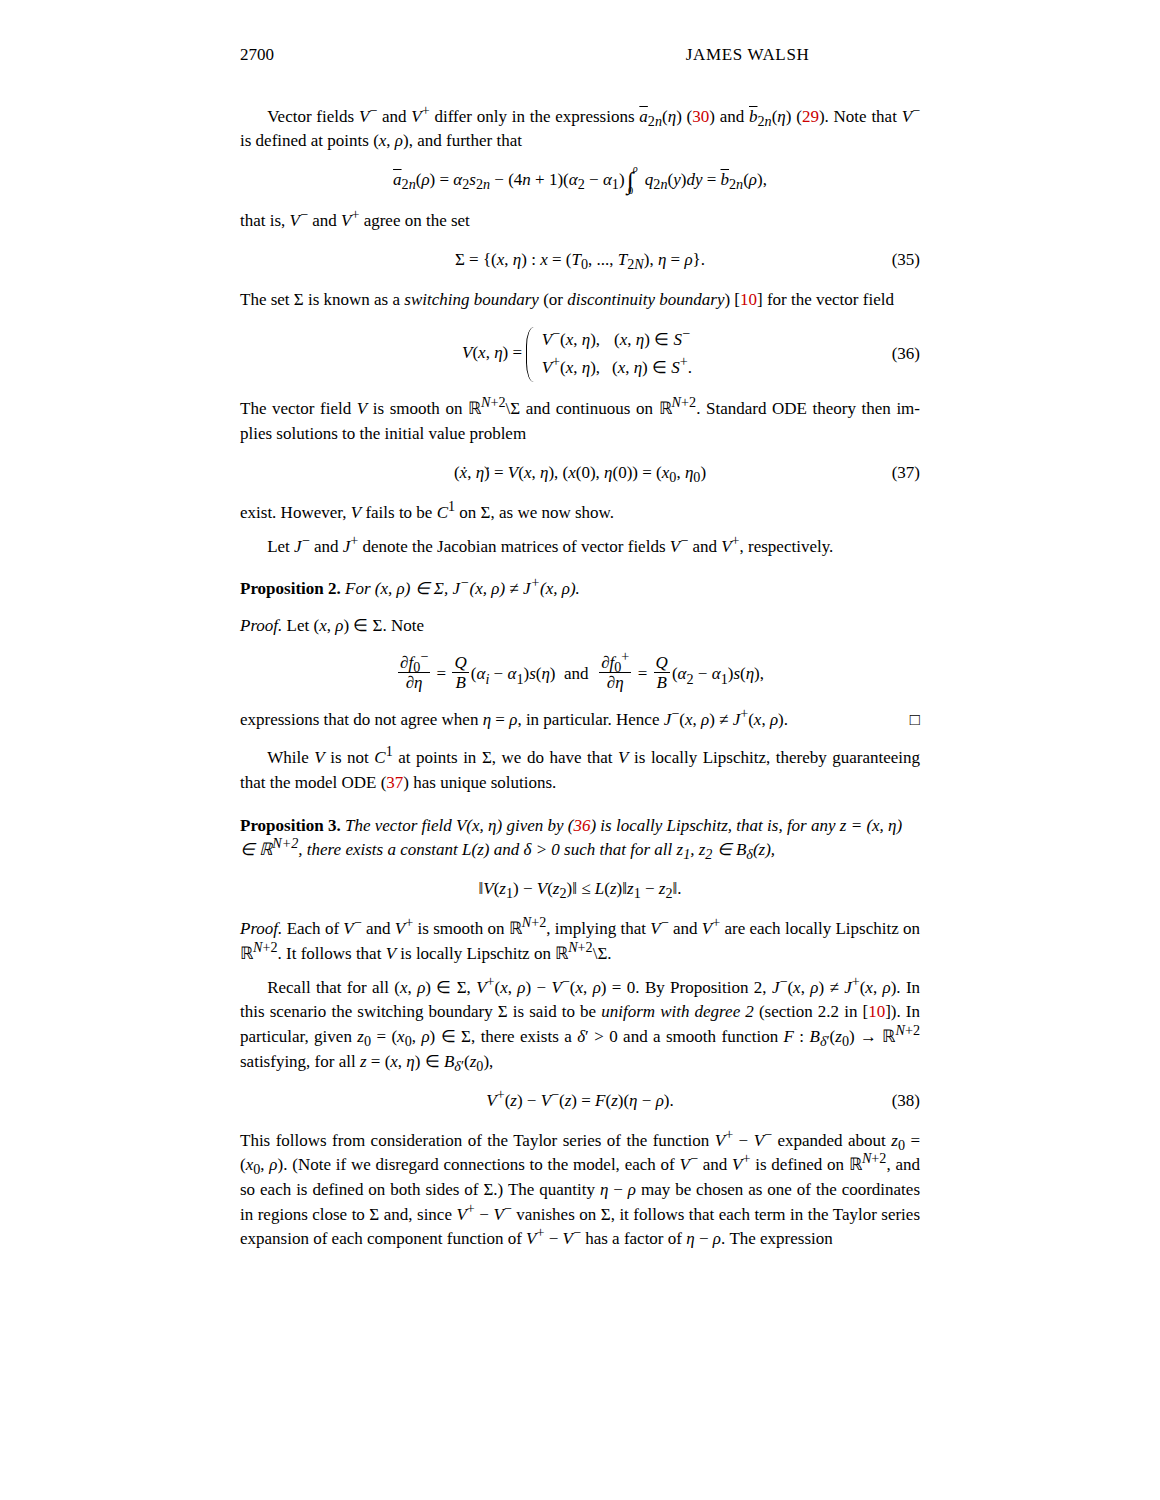2700 JAMES WALSH
Vector fields V− and V+ differ only in the expressions a2n(η) (30) and b2n(η) (29). Note that V− is defined at points (x, ρ), and further that
a2n(ρ) = α2s2n − (4n + 1)(α2 − α1)∫ρ 0 q2n(y)dy = b2n(ρ),
that is, V− and V+ agree on the set
Σ = {(x, η) : x = (T0, ..., T2N), η = ρ}. (35)
The set Σ is known as a switching boundary (or discontinuity boundary) [10] for the vector field
V(x, η) =
| V − ( x , η ), | ( x , η ) ∈ S − |
| V + ( x , η ), | ( x , η ) ∈ S + . |
(36)
The vector field V is smooth on ℝN+2\Σ and continuous on ℝN+2. Standard ODE theory then implies solutions to the initial value problem
(ẋ, η̇) = V(x, η), (x(0), η(0)) = (x0, η0) (37)
exist. However, V fails to be C1 on Σ, as we now show.
Let J− and J+ denote the Jacobian matrices of vector fields V− and V+, respectively.
Proposition 2. For (x, ρ) ∈ Σ, J−(x, ρ) ≠ J+(x, ρ).
Proof. Let (x, ρ) ∈ Σ. Note
∂f0−∂η = QB(αi − α1)s(η) and ∂f0+∂η = QB(α2 − α1)s(η),
expressions that do not agree when η = ρ, in particular. Hence J−(x, ρ) ≠ J+(x, ρ). □
While V is not C1 at points in Σ, we do have that V is locally Lipschitz, thereby guaranteeing that the model ODE (37) has unique solutions.
Proposition 3. The vector field V(x, η) given by (36) is locally Lipschitz, that is, for any z = (x, η) ∈ ℝN+2, there exists a constant L(z) and δ > 0 such that for all z1, z2 ∈ Bδ(z),
‖V(z1) − V(z2)‖ ≤ L(z)‖z1 − z2‖.
Proof. Each of V− and V+ is smooth on ℝN+2, implying that V− and V+ are each locally Lipschitz on ℝN+2. It follows that V is locally Lipschitz on ℝN+2\Σ.
Recall that for all (x, ρ) ∈ Σ, V+(x, ρ) − V−(x, ρ) = 0. By Proposition 2, J−(x, ρ) ≠ J+(x, ρ). In this scenario the switching boundary Σ is said to be uniform with degree 2 (section 2.2 in [10]). In particular, given z0 = (x0, ρ) ∈ Σ, there exists a δ′ > 0 and a smooth function F : Bδ′(z0) → ℝN+2 satisfying, for all z = (x, η) ∈ Bδ′(z0),
V+(z) − V−(z) = F(z)(η − ρ). (38)
This follows from consideration of the Taylor series of the function V+ − V− expanded about z0 = (x0, ρ). (Note if we disregard connections to the model, each of V− and V+ is defined on ℝN+2, and so each is defined on both sides of Σ.) The quantity η − ρ may be chosen as one of the coordinates in regions close to Σ and, since V+ − V− vanishes on Σ, it follows that each term in the Taylor series expansion of each component function of V+ − V− has a factor of η − ρ. The expression